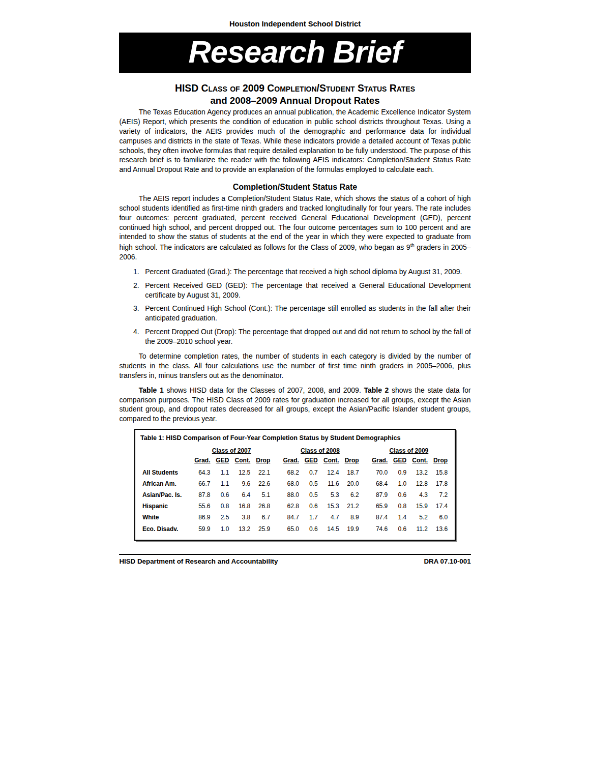Houston Independent School District
Research Brief
HISD Class of 2009 Completion/Student Status Rates and 2008–2009 Annual Dropout Rates
The Texas Education Agency produces an annual publication, the Academic Excellence Indicator System (AEIS) Report, which presents the condition of education in public school districts throughout Texas. Using a variety of indicators, the AEIS provides much of the demographic and performance data for individual campuses and districts in the state of Texas. While these indicators provide a detailed account of Texas public schools, they often involve formulas that require detailed explanation to be fully understood. The purpose of this research brief is to familiarize the reader with the following AEIS indicators: Completion/Student Status Rate and Annual Dropout Rate and to provide an explanation of the formulas employed to calculate each.
Completion/Student Status Rate
The AEIS report includes a Completion/Student Status Rate, which shows the status of a cohort of high school students identified as first-time ninth graders and tracked longitudinally for four years. The rate includes four outcomes: percent graduated, percent received General Educational Development (GED), percent continued high school, and percent dropped out. The four outcome percentages sum to 100 percent and are intended to show the status of students at the end of the year in which they were expected to graduate from high school. The indicators are calculated as follows for the Class of 2009, who began as 9th graders in 2005–2006.
Percent Graduated (Grad.): The percentage that received a high school diploma by August 31, 2009.
Percent Received GED (GED): The percentage that received a General Educational Development certificate by August 31, 2009.
Percent Continued High School (Cont.): The percentage still enrolled as students in the fall after their anticipated graduation.
Percent Dropped Out (Drop): The percentage that dropped out and did not return to school by the fall of the 2009–2010 school year.
To determine completion rates, the number of students in each category is divided by the number of students in the class. All four calculations use the number of first time ninth graders in 2005–2006, plus transfers in, minus transfers out as the denominator.
Table 1 shows HISD data for the Classes of 2007, 2008, and 2009. Table 2 shows the state data for comparison purposes. The HISD Class of 2009 rates for graduation increased for all groups, except the Asian student group, and dropout rates decreased for all groups, except the Asian/Pacific Islander student groups, compared to the previous year.
Table 1: HISD Comparison of Four-Year Completion Status by Student Demographics
| | Class of 2007 | | Class of 2008 | | Class of 2009 |
| --- | --- | --- | --- | --- | --- |
| | Grad. | GED | Cont. | Drop | | Grad. | GED | Cont. | Drop | | Grad. | GED | Cont. | Drop |
| All Students | 64.3 | 1.1 | 12.5 | 22.1 | | 68.2 | 0.7 | 12.4 | 18.7 | | 70.0 | 0.9 | 13.2 | 15.8 |
| African Am. | 66.7 | 1.1 | 9.6 | 22.6 | | 68.0 | 0.5 | 11.6 | 20.0 | | 68.4 | 1.0 | 12.8 | 17.8 |
| Asian/Pac. Is. | 87.8 | 0.6 | 6.4 | 5.1 | | 88.0 | 0.5 | 5.3 | 6.2 | | 87.9 | 0.6 | 4.3 | 7.2 |
| Hispanic | 55.6 | 0.8 | 16.8 | 26.8 | | 62.8 | 0.6 | 15.3 | 21.2 | | 65.9 | 0.8 | 15.9 | 17.4 |
| White | 86.9 | 2.5 | 3.8 | 6.7 | | 84.7 | 1.7 | 4.7 | 8.9 | | 87.4 | 1.4 | 5.2 | 6.0 |
| Eco. Disadv. | 59.9 | 1.0 | 13.2 | 25.9 | | 65.0 | 0.6 | 14.5 | 19.9 | | 74.6 | 0.6 | 11.2 | 13.6 |
HISD Department of Research and Accountability DRA 07.10-001